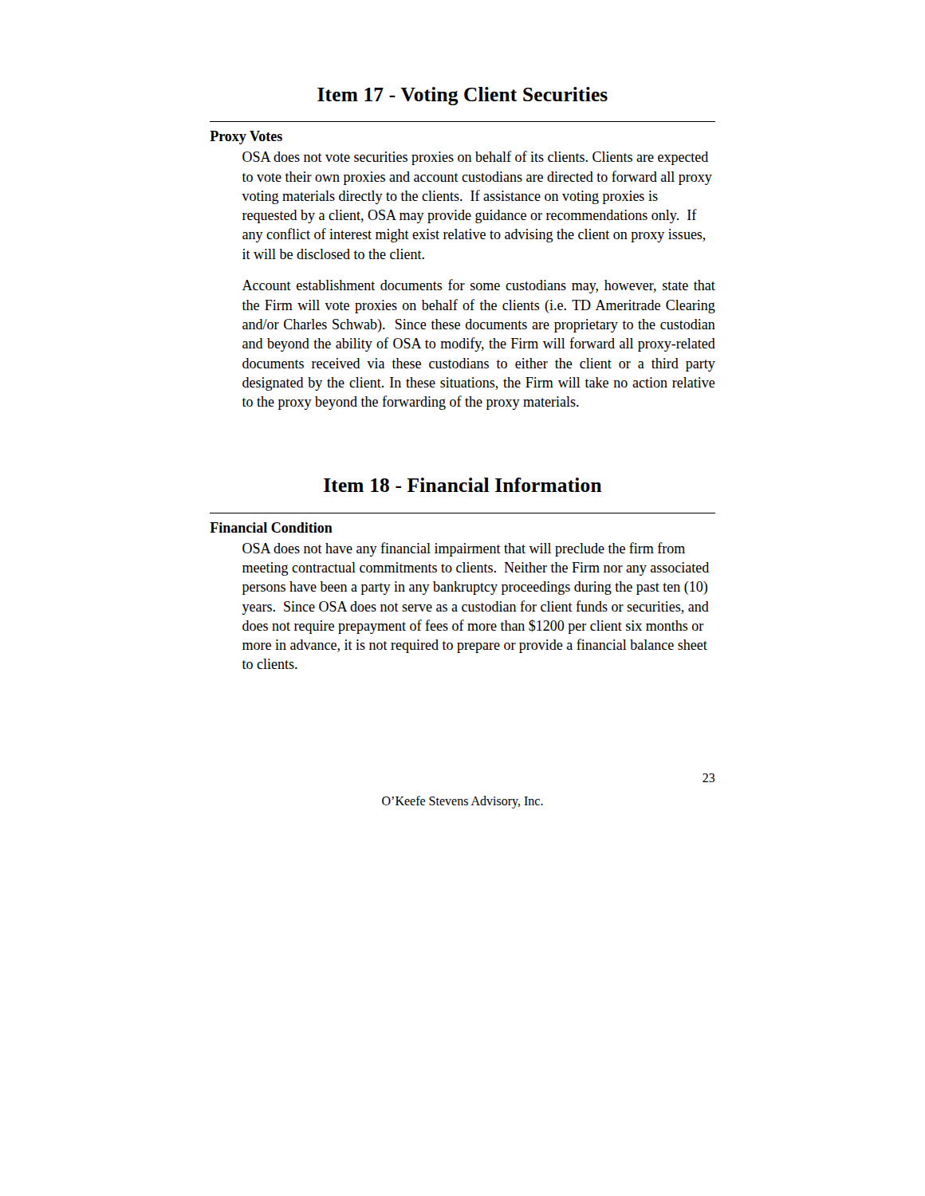Item 17 - Voting Client Securities
Proxy Votes
OSA does not vote securities proxies on behalf of its clients. Clients are expected to vote their own proxies and account custodians are directed to forward all proxy voting materials directly to the clients. If assistance on voting proxies is requested by a client, OSA may provide guidance or recommendations only. If any conflict of interest might exist relative to advising the client on proxy issues, it will be disclosed to the client.
Account establishment documents for some custodians may, however, state that the Firm will vote proxies on behalf of the clients (i.e. TD Ameritrade Clearing and/or Charles Schwab). Since these documents are proprietary to the custodian and beyond the ability of OSA to modify, the Firm will forward all proxy-related documents received via these custodians to either the client or a third party designated by the client. In these situations, the Firm will take no action relative to the proxy beyond the forwarding of the proxy materials.
Item 18 - Financial Information
Financial Condition
OSA does not have any financial impairment that will preclude the firm from meeting contractual commitments to clients. Neither the Firm nor any associated persons have been a party in any bankruptcy proceedings during the past ten (10) years. Since OSA does not serve as a custodian for client funds or securities, and does not require prepayment of fees of more than $1200 per client six months or more in advance, it is not required to prepare or provide a financial balance sheet to clients.
23
O’Keefe Stevens Advisory, Inc.